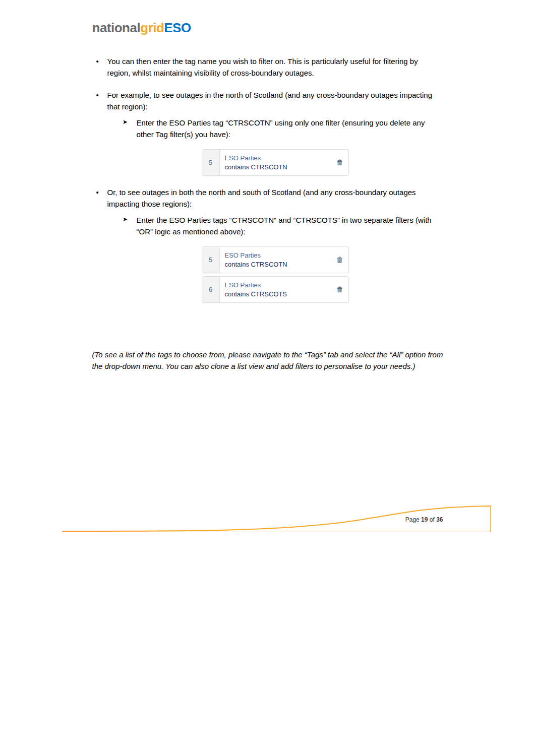national grid ESO
You can then enter the tag name you wish to filter on. This is particularly useful for filtering by region, whilst maintaining visibility of cross-boundary outages.
For example, to see outages in the north of Scotland (and any cross-boundary outages impacting that region):
Enter the ESO Parties tag “CTRSCOTN” using only one filter (ensuring you delete any other Tag filter(s) you have):
5
ESO Parties
contains CTRSCOTN
🗑
Or, to see outages in both the north and south of Scotland (and any cross-boundary outages impacting those regions):
Enter the ESO Parties tags “CTRSCOTN” and “CTRSCOTS” in two separate filters (with “OR” logic as mentioned above):
5
ESO Parties
contains CTRSCOTN
🗑
6
ESO Parties
contains CTRSCOTS
🗑
(To see a list of the tags to choose from, please navigate to the “Tags” tab and select the “All” option from the drop-down menu. You can also clone a list view and add filters to personalise to your needs.)
Page 19 of 36